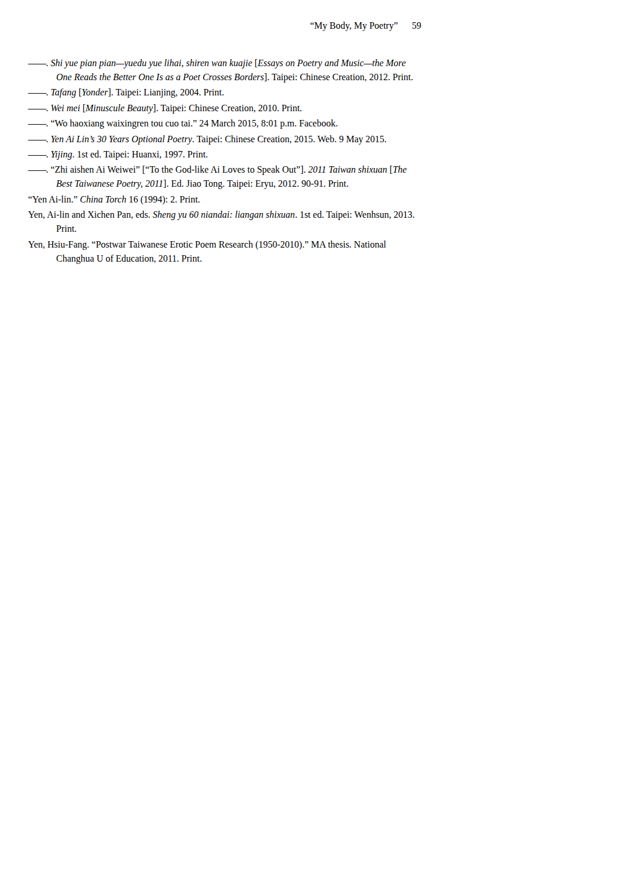“My Body, My Poetry”59
——. Shi yue pian pian—yuedu yue lihai, shiren wan kuajie [Essays on Poetry and Music—the More One Reads the Better One Is as a Poet Crosses Borders]. Taipei: Chinese Creation, 2012. Print.
——. Tafang [Yonder]. Taipei: Lianjing, 2004. Print.
——. Wei mei [Minuscule Beauty]. Taipei: Chinese Creation, 2010. Print.
——. “Wo haoxiang waixingren tou cuo tai.” 24 March 2015, 8:01 p.m. Facebook.
——. Yen Ai Lin’s 30 Years Optional Poetry. Taipei: Chinese Creation, 2015. Web. 9 May 2015.
——. Yijing. 1st ed. Taipei: Huanxi, 1997. Print.
——. “Zhi aishen Ai Weiwei” [“To the God-like Ai Loves to Speak Out”]. 2011 Taiwan shixuan [The Best Taiwanese Poetry, 2011]. Ed. Jiao Tong. Taipei: Eryu, 2012. 90-91. Print.
“Yen Ai-lin.” China Torch 16 (1994): 2. Print.
Yen, Ai-lin and Xichen Pan, eds. Sheng yu 60 niandai: liangan shixuan. 1st ed. Taipei: Wenhsun, 2013. Print.
Yen, Hsiu-Fang. “Postwar Taiwanese Erotic Poem Research (1950-2010).” MA thesis. National Changhua U of Education, 2011. Print.